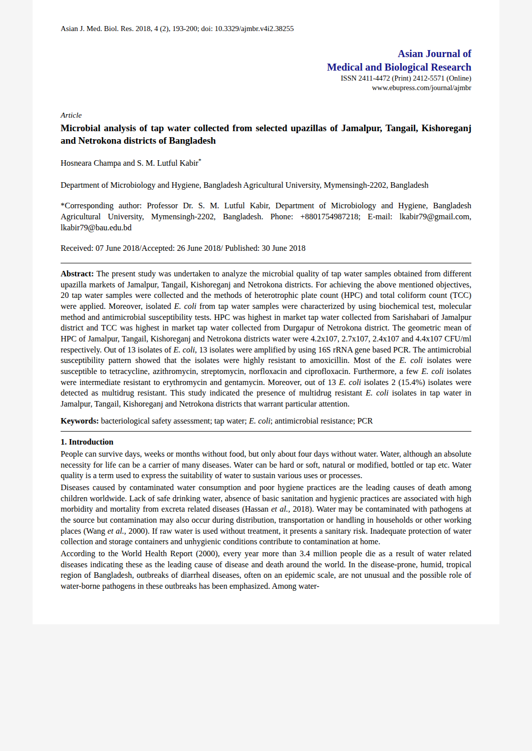Asian J. Med. Biol. Res. 2018, 4 (2), 193-200; doi: 10.3329/ajmbr.v4i2.38255
Asian Journal of Medical and Biological Research ISSN 2411-4472 (Print) 2412-5571 (Online) www.ebupress.com/journal/ajmbr
Article
Microbial analysis of tap water collected from selected upazillas of Jamalpur, Tangail, Kishoreganj and Netrokona districts of Bangladesh
Hosneara Champa and S. M. Lutful Kabir*
Department of Microbiology and Hygiene, Bangladesh Agricultural University, Mymensingh-2202, Bangladesh
*Corresponding author: Professor Dr. S. M. Lutful Kabir, Department of Microbiology and Hygiene, Bangladesh Agricultural University, Mymensingh-2202, Bangladesh. Phone: +8801754987218; E-mail: lkabir79@gmail.com, lkabir79@bau.edu.bd
Received: 07 June 2018/Accepted: 26 June 2018/ Published: 30 June 2018
Abstract: The present study was undertaken to analyze the microbial quality of tap water samples obtained from different upazilla markets of Jamalpur, Tangail, Kishoreganj and Netrokona districts. For achieving the above mentioned objectives, 20 tap water samples were collected and the methods of heterotrophic plate count (HPC) and total coliform count (TCC) were applied. Moreover, isolated E. coli from tap water samples were characterized by using biochemical test, molecular method and antimicrobial susceptibility tests. HPC was highest in market tap water collected from Sarishabari of Jamalpur district and TCC was highest in market tap water collected from Durgapur of Netrokona district. The geometric mean of HPC of Jamalpur, Tangail, Kishoreganj and Netrokona districts water were 4.2x107, 2.7x107, 2.4x107 and 4.4x107 CFU/ml respectively. Out of 13 isolates of E. coli, 13 isolates were amplified by using 16S rRNA gene based PCR. The antimicrobial susceptibility pattern showed that the isolates were highly resistant to amoxicillin. Most of the E. coli isolates were susceptible to tetracycline, azithromycin, streptomycin, norfloxacin and ciprofloxacin. Furthermore, a few E. coli isolates were intermediate resistant to erythromycin and gentamycin. Moreover, out of 13 E. coli isolates 2 (15.4%) isolates were detected as multidrug resistant. This study indicated the presence of multidrug resistant E. coli isolates in tap water in Jamalpur, Tangail, Kishoreganj and Netrokona districts that warrant particular attention.
Keywords: bacteriological safety assessment; tap water; E. coli; antimicrobial resistance; PCR
1. Introduction
People can survive days, weeks or months without food, but only about four days without water. Water, although an absolute necessity for life can be a carrier of many diseases. Water can be hard or soft, natural or modified, bottled or tap etc. Water quality is a term used to express the suitability of water to sustain various uses or processes.
Diseases caused by contaminated water consumption and poor hygiene practices are the leading causes of death among children worldwide. Lack of safe drinking water, absence of basic sanitation and hygienic practices are associated with high morbidity and mortality from excreta related diseases (Hassan et al., 2018). Water may be contaminated with pathogens at the source but contamination may also occur during distribution, transportation or handling in households or other working places (Wang et al., 2000). If raw water is used without treatment, it presents a sanitary risk. Inadequate protection of water collection and storage containers and unhygienic conditions contribute to contamination at home.
According to the World Health Report (2000), every year more than 3.4 million people die as a result of water related diseases indicating these as the leading cause of disease and death around the world. In the disease-prone, humid, tropical region of Bangladesh, outbreaks of diarrheal diseases, often on an epidemic scale, are not unusual and the possible role of water-borne pathogens in these outbreaks has been emphasized. Among water-